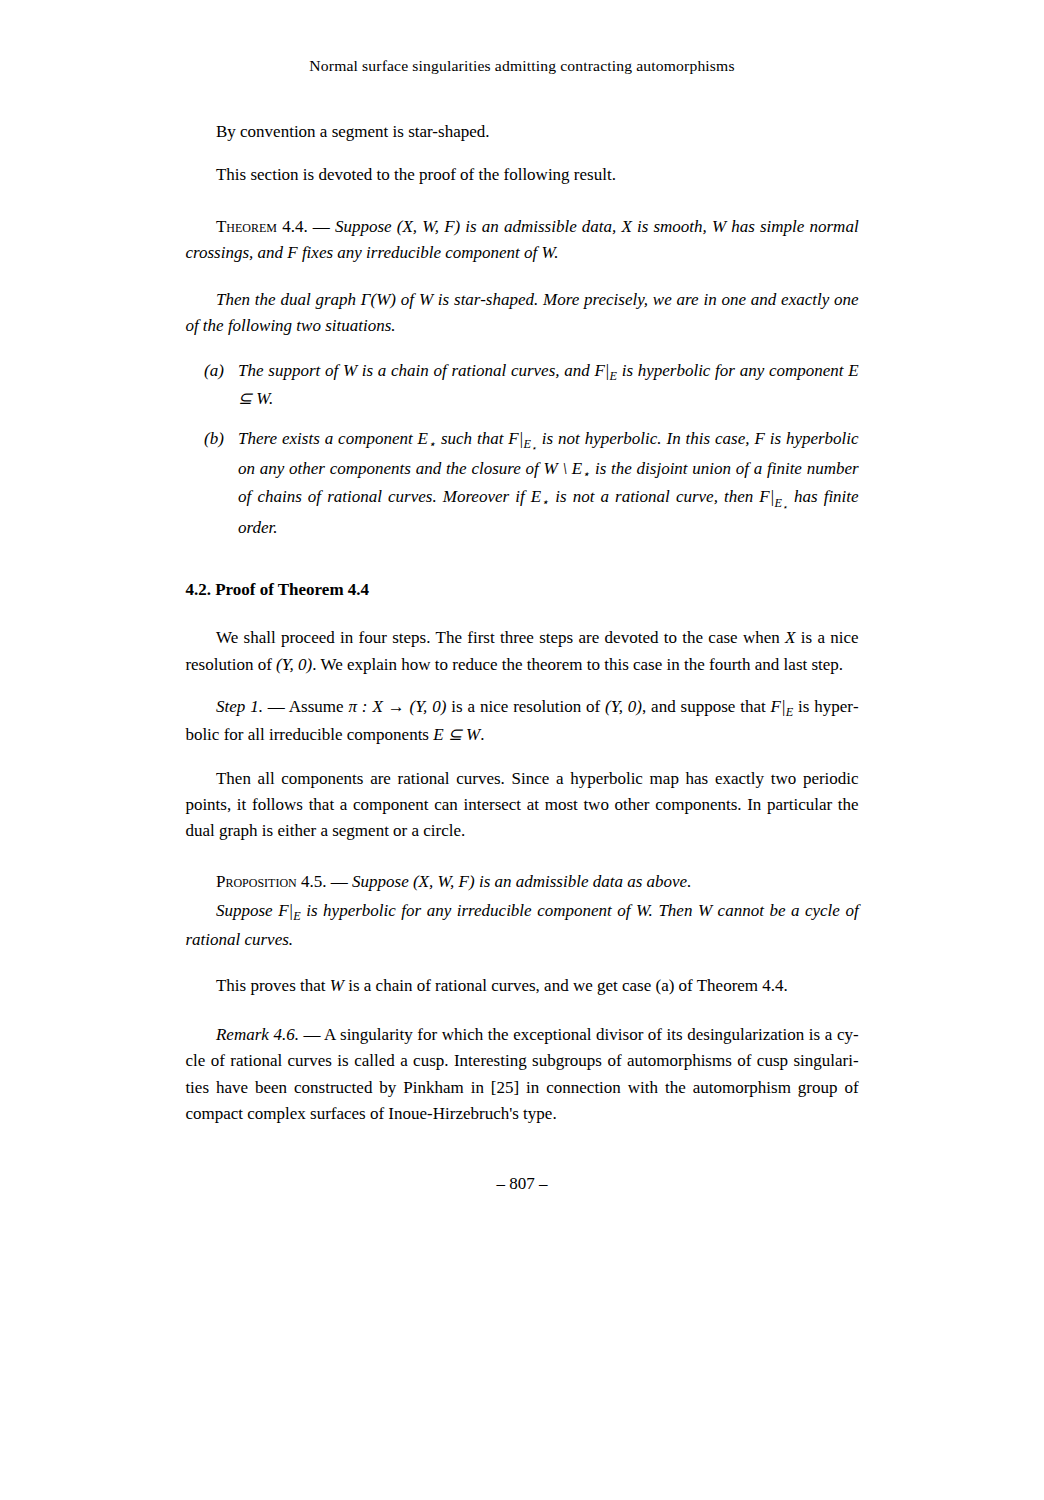Normal surface singularities admitting contracting automorphisms
By convention a segment is star-shaped.
This section is devoted to the proof of the following result.
Theorem 4.4. — Suppose (X, W, F) is an admissible data, X is smooth, W has simple normal crossings, and F fixes any irreducible component of W.
Then the dual graph Γ(W) of W is star-shaped. More precisely, we are in one and exactly one of the following two situations.
The support of W is a chain of rational curves, and F|E is hyperbolic for any component E ⊆ W.
There exists a component E⋆ such that F|E⋆ is not hyperbolic. In this case, F is hyperbolic on any other components and the closure of W \ E⋆ is the disjoint union of a finite number of chains of rational curves. Moreover if E⋆ is not a rational curve, then F|E⋆ has finite order.
4.2. Proof of Theorem 4.4
We shall proceed in four steps. The first three steps are devoted to the case when X is a nice resolution of (Y, 0). We explain how to reduce the theorem to this case in the fourth and last step.
Step 1. — Assume π : X → (Y, 0) is a nice resolution of (Y, 0), and suppose that F|E is hyperbolic for all irreducible components E ⊆ W.
Then all components are rational curves. Since a hyperbolic map has exactly two periodic points, it follows that a component can intersect at most two other components. In particular the dual graph is either a segment or a circle.
Proposition 4.5. — Suppose (X, W, F) is an admissible data as above.
Suppose F|E is hyperbolic for any irreducible component of W. Then W cannot be a cycle of rational curves.
This proves that W is a chain of rational curves, and we get case (a) of Theorem 4.4.
Remark 4.6. — A singularity for which the exceptional divisor of its desingularization is a cycle of rational curves is called a cusp. Interesting subgroups of automorphisms of cusp singularities have been constructed by Pinkham in [25] in connection with the automorphism group of compact complex surfaces of Inoue-Hirzebruch's type.
– 807 –